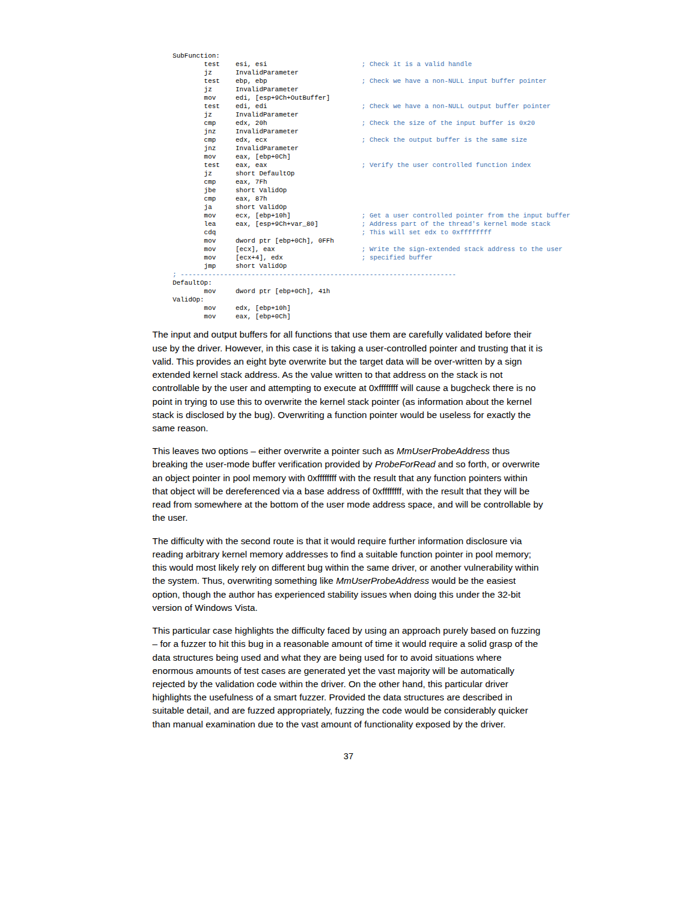SubFunction:
        test    esi, esi                        ; Check it is a valid handle
        jz      InvalidParameter
        test    ebp, ebp                        ; Check we have a non-NULL input buffer pointer
        jz      InvalidParameter
        mov     edi, [esp+9Ch+OutBuffer]
        test    edi, edi                        ; Check we have a non-NULL output buffer pointer
        jz      InvalidParameter
        cmp     edx, 20h                        ; Check the size of the input buffer is 0x20
        jnz     InvalidParameter
        cmp     edx, ecx                        ; Check the output buffer is the same size
        jnz     InvalidParameter
        mov     eax, [ebp+0Ch]
        test    eax, eax                        ; Verify the user controlled function index
        jz      short DefaultOp
        cmp     eax, 7Fh
        jbe     short ValidOp
        cmp     eax, 87h
        ja      short ValidOp
        mov     ecx, [ebp+10h]                  ; Get a user controlled pointer from the input buffer
        lea     eax, [esp+9Ch+var_80]           ; Address part of the thread's kernel mode stack
        cdq                                     ; This will set edx to 0xffffffff
        mov     dword ptr [ebp+0Ch], 0FFh
        mov     [ecx], eax                      ; Write the sign-extended stack address to the user
        mov     [ecx+4], edx                    ; specified buffer
        jmp     short ValidOp
; ----------------------------------------------------------------------
DefaultOp:
        mov     dword ptr [ebp+0Ch], 41h
ValidOp:
        mov     edx, [ebp+10h]
        mov     eax, [ebp+0Ch]
The input and output buffers for all functions that use them are carefully validated before their use by the driver. However, in this case it is taking a user-controlled pointer and trusting that it is valid. This provides an eight byte overwrite but the target data will be over-written by a sign extended kernel stack address. As the value written to that address on the stack is not controllable by the user and attempting to execute at 0xffffffff will cause a bugcheck there is no point in trying to use this to overwrite the kernel stack pointer (as information about the kernel stack is disclosed by the bug). Overwriting a function pointer would be useless for exactly the same reason.
This leaves two options – either overwrite a pointer such as MmUserProbeAddress thus breaking the user-mode buffer verification provided by ProbeForRead and so forth, or overwrite an object pointer in pool memory with 0xffffffff with the result that any function pointers within that object will be dereferenced via a base address of 0xffffffff, with the result that they will be read from somewhere at the bottom of the user mode address space, and will be controllable by the user.
The difficulty with the second route is that it would require further information disclosure via reading arbitrary kernel memory addresses to find a suitable function pointer in pool memory; this would most likely rely on different bug within the same driver, or another vulnerability within the system. Thus, overwriting something like MmUserProbeAddress would be the easiest option, though the author has experienced stability issues when doing this under the 32-bit version of Windows Vista.
This particular case highlights the difficulty faced by using an approach purely based on fuzzing – for a fuzzer to hit this bug in a reasonable amount of time it would require a solid grasp of the data structures being used and what they are being used for to avoid situations where enormous amounts of test cases are generated yet the vast majority will be automatically rejected by the validation code within the driver. On the other hand, this particular driver highlights the usefulness of a smart fuzzer. Provided the data structures are described in suitable detail, and are fuzzed appropriately, fuzzing the code would be considerably quicker than manual examination due to the vast amount of functionality exposed by the driver.
37